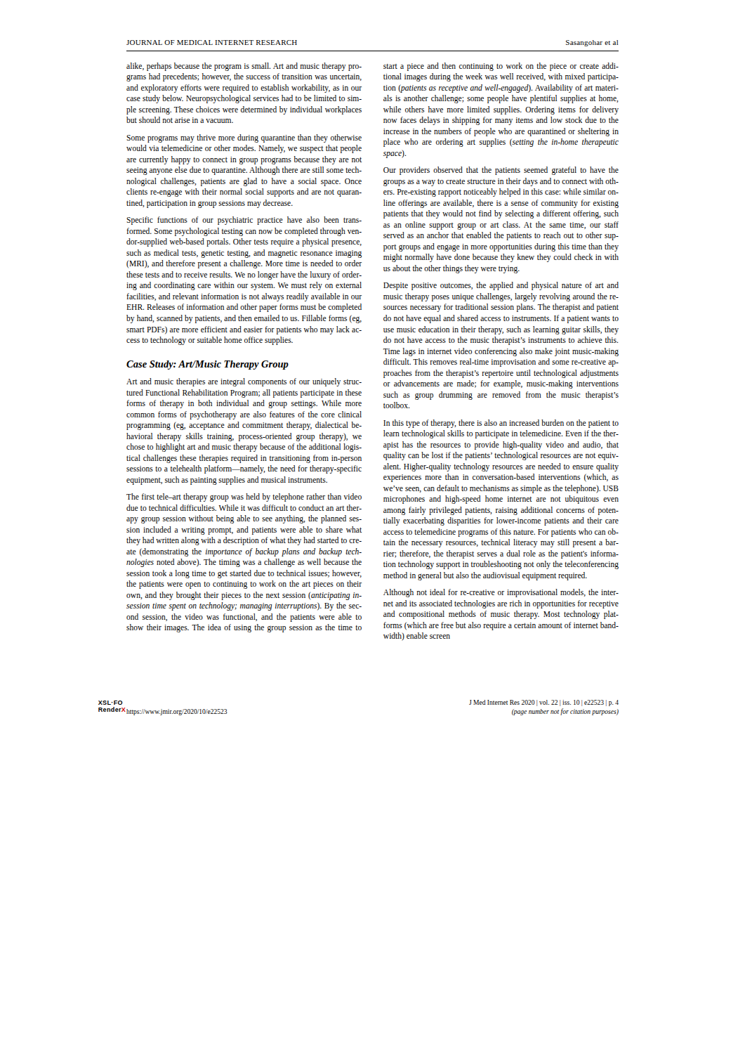Journal of Medical Internet Research Sasangohar et al
alike, perhaps because the program is small. Art and music therapy programs had precedents; however, the success of transition was uncertain, and exploratory efforts were required to establish workability, as in our case study below. Neuropsychological services had to be limited to simple screening. These choices were determined by individual workplaces but should not arise in a vacuum.
Some programs may thrive more during quarantine than they otherwise would via telemedicine or other modes. Namely, we suspect that people are currently happy to connect in group programs because they are not seeing anyone else due to quarantine. Although there are still some technological challenges, patients are glad to have a social space. Once clients re-engage with their normal social supports and are not quarantined, participation in group sessions may decrease.
Specific functions of our psychiatric practice have also been transformed. Some psychological testing can now be completed through vendor-supplied web-based portals. Other tests require a physical presence, such as medical tests, genetic testing, and magnetic resonance imaging (MRI), and therefore present a challenge. More time is needed to order these tests and to receive results. We no longer have the luxury of ordering and coordinating care within our system. We must rely on external facilities, and relevant information is not always readily available in our EHR. Releases of information and other paper forms must be completed by hand, scanned by patients, and then emailed to us. Fillable forms (eg, smart PDFs) are more efficient and easier for patients who may lack access to technology or suitable home office supplies.
Case Study: Art/Music Therapy Group
Art and music therapies are integral components of our uniquely structured Functional Rehabilitation Program; all patients participate in these forms of therapy in both individual and group settings. While more common forms of psychotherapy are also features of the core clinical programming (eg, acceptance and commitment therapy, dialectical behavioral therapy skills training, process-oriented group therapy), we chose to highlight art and music therapy because of the additional logistical challenges these therapies required in transitioning from in-person sessions to a telehealth platform—namely, the need for therapy-specific equipment, such as painting supplies and musical instruments.
The first tele–art therapy group was held by telephone rather than video due to technical difficulties. While it was difficult to conduct an art therapy group session without being able to see anything, the planned session included a writing prompt, and patients were able to share what they had written along with a description of what they had started to create (demonstrating the importance of backup plans and backup technologies noted above). The timing was a challenge as well because the session took a long time to get started due to technical issues; however, the patients were open to continuing to work on the art pieces on their own, and they brought their pieces to the next session (anticipating in-session time spent on technology; managing interruptions). By the second session, the video was functional, and the patients were able to show their images. The idea of using the group session as the time to start a piece and then continuing to work on the piece or create additional images during the week was well received, with mixed participation (patients as receptive and well-engaged). Availability of art materials is another challenge; some people have plentiful supplies at home, while others have more limited supplies. Ordering items for delivery now faces delays in shipping for many items and low stock due to the increase in the numbers of people who are quarantined or sheltering in place who are ordering art supplies (setting the in-home therapeutic space).
Our providers observed that the patients seemed grateful to have the groups as a way to create structure in their days and to connect with others. Pre-existing rapport noticeably helped in this case: while similar online offerings are available, there is a sense of community for existing patients that they would not find by selecting a different offering, such as an online support group or art class. At the same time, our staff served as an anchor that enabled the patients to reach out to other support groups and engage in more opportunities during this time than they might normally have done because they knew they could check in with us about the other things they were trying.
Despite positive outcomes, the applied and physical nature of art and music therapy poses unique challenges, largely revolving around the resources necessary for traditional session plans. The therapist and patient do not have equal and shared access to instruments. If a patient wants to use music education in their therapy, such as learning guitar skills, they do not have access to the music therapist’s instruments to achieve this. Time lags in internet video conferencing also make joint music-making difficult. This removes real-time improvisation and some re-creative approaches from the therapist’s repertoire until technological adjustments or advancements are made; for example, music-making interventions such as group drumming are removed from the music therapist’s toolbox.
In this type of therapy, there is also an increased burden on the patient to learn technological skills to participate in telemedicine. Even if the therapist has the resources to provide high-quality video and audio, that quality can be lost if the patients’ technological resources are not equivalent. Higher-quality technology resources are needed to ensure quality experiences more than in conversation-based interventions (which, as we’ve seen, can default to mechanisms as simple as the telephone). USB microphones and high-speed home internet are not ubiquitous even among fairly privileged patients, raising additional concerns of potentially exacerbating disparities for lower-income patients and their care access to telemedicine programs of this nature. For patients who can obtain the necessary resources, technical literacy may still present a barrier; therefore, the therapist serves a dual role as the patient's information technology support in troubleshooting not only the teleconferencing method in general but also the audiovisual equipment required.
Although not ideal for re-creative or improvisational models, the internet and its associated technologies are rich in opportunities for receptive and compositional methods of music therapy. Most technology platforms (which are free but also require a certain amount of internet bandwidth) enable screen
XSL·FO
Render X
https://www.jmir.org/2020/10/e22523
J Med Internet Res 2020 | vol. 22 | iss. 10 | e22523 | p. 4
(page number not for citation purposes)